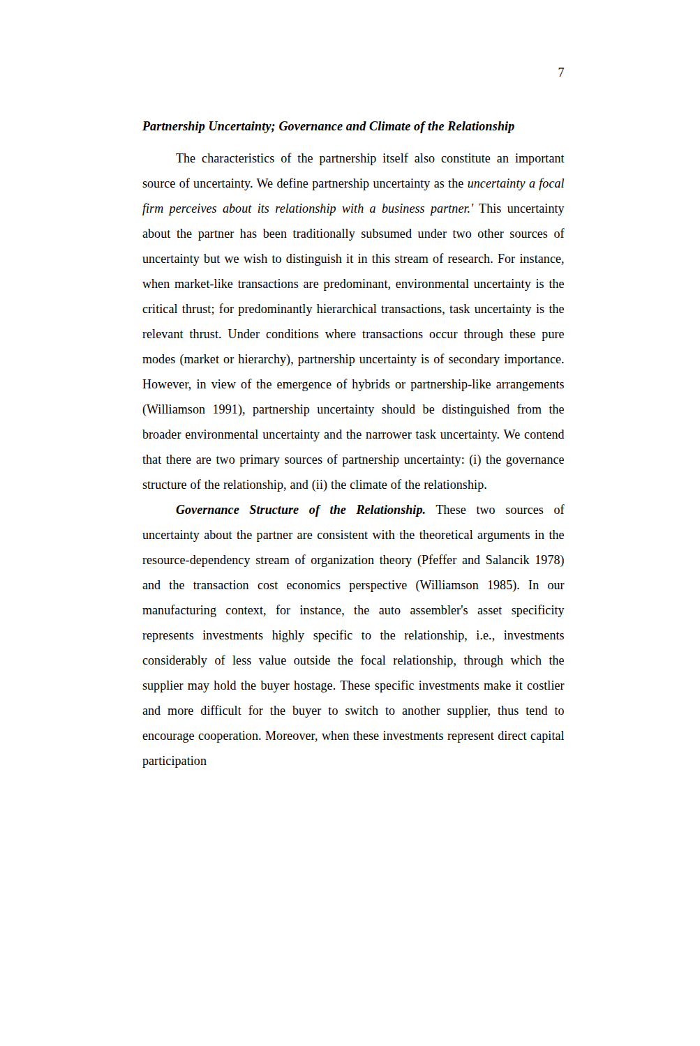7
Partnership Uncertainty; Governance and Climate of the Relationship
The characteristics of the partnership itself also constitute an important source of uncertainty. We define partnership uncertainty as the uncertainty a focal firm perceives about its relationship with a business partner.' This uncertainty about the partner has been traditionally subsumed under two other sources of uncertainty but we wish to distinguish it in this stream of research. For instance, when market-like transactions are predominant, environmental uncertainty is the critical thrust; for predominantly hierarchical transactions, task uncertainty is the relevant thrust. Under conditions where transactions occur through these pure modes (market or hierarchy), partnership uncertainty is of secondary importance. However, in view of the emergence of hybrids or partnership-like arrangements (Williamson 1991), partnership uncertainty should be distinguished from the broader environmental uncertainty and the narrower task uncertainty. We contend that there are two primary sources of partnership uncertainty: (i) the governance structure of the relationship, and (ii) the climate of the relationship.
Governance Structure of the Relationship. These two sources of uncertainty about the partner are consistent with the theoretical arguments in the resource-dependency stream of organization theory (Pfeffer and Salancik 1978) and the transaction cost economics perspective (Williamson 1985). In our manufacturing context, for instance, the auto assembler's asset specificity represents investments highly specific to the relationship, i.e., investments considerably of less value outside the focal relationship, through which the supplier may hold the buyer hostage. These specific investments make it costlier and more difficult for the buyer to switch to another supplier, thus tend to encourage cooperation. Moreover, when these investments represent direct capital participation